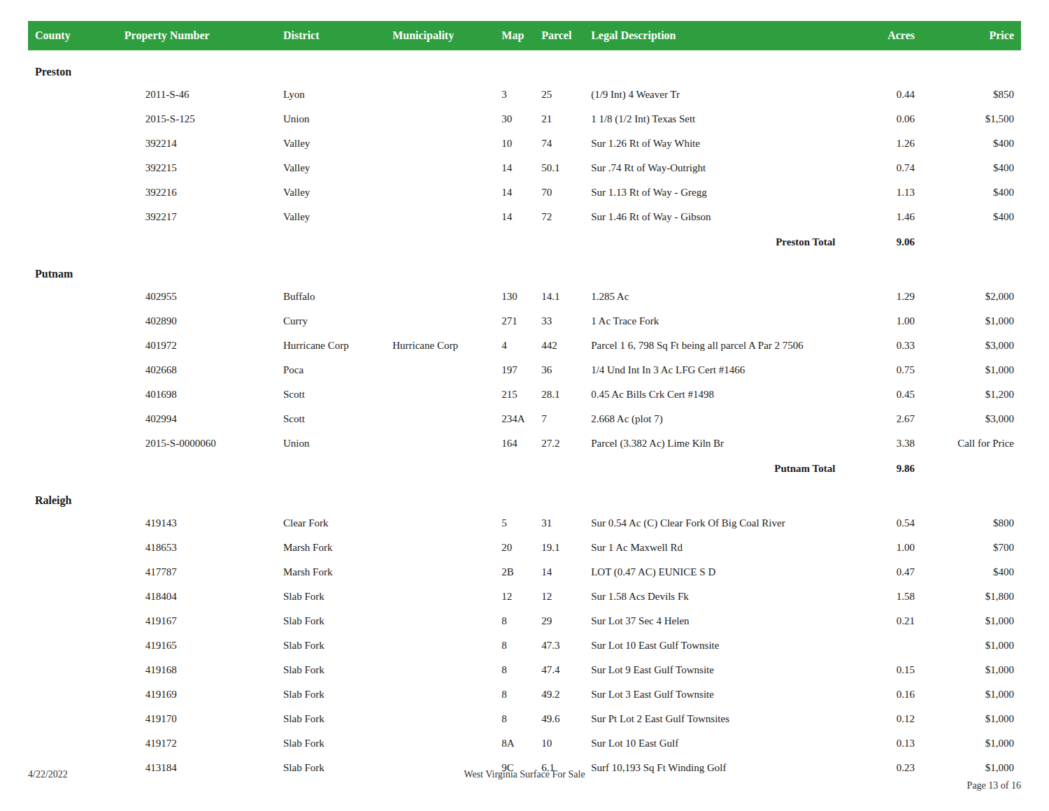| County | Property Number | District | Municipality | Map | Parcel | Legal Description | Acres | Price |
| --- | --- | --- | --- | --- | --- | --- | --- | --- |
| Preston |
| | 2011-S-46 | Lyon | | 3 | 25 | (1/9 Int) 4 Weaver Tr | 0.44 | $850 |
| | 2015-S-125 | Union | | 30 | 21 | 1 1/8 (1/2 Int) Texas Sett | 0.06 | $1,500 |
| | 392214 | Valley | | 10 | 74 | Sur 1.26 Rt of Way White | 1.26 | $400 |
| | 392215 | Valley | | 14 | 50.1 | Sur .74 Rt of Way-Outright | 0.74 | $400 |
| | 392216 | Valley | | 14 | 70 | Sur 1.13 Rt of Way - Gregg | 1.13 | $400 |
| | 392217 | Valley | | 14 | 72 | Sur 1.46 Rt of Way - Gibson | 1.46 | $400 |
| | Preston Total | 9.06 | |
| Putnam |
| | 402955 | Buffalo | | 130 | 14.1 | 1.285 Ac | 1.29 | $2,000 |
| | 402890 | Curry | | 271 | 33 | 1 Ac Trace Fork | 1.00 | $1,000 |
| | 401972 | Hurricane Corp | Hurricane Corp | 4 | 442 | Parcel 1 6, 798 Sq Ft being all parcel A Par 2 7506 | 0.33 | $3,000 |
| | 402668 | Poca | | 197 | 36 | 1/4 Und Int In 3 Ac LFG Cert #1466 | 0.75 | $1,000 |
| | 401698 | Scott | | 215 | 28.1 | 0.45 Ac Bills Crk Cert #1498 | 0.45 | $1,200 |
| | 402994 | Scott | | 234A | 7 | 2.668 Ac (plot 7) | 2.67 | $3,000 |
| | 2015-S-0000060 | Union | | 164 | 27.2 | Parcel (3.382 Ac) Lime Kiln Br | 3.38 | Call for Price |
| | Putnam Total | 9.86 | |
| Raleigh |
| | 419143 | Clear Fork | | 5 | 31 | Sur 0.54 Ac (C) Clear Fork Of Big Coal River | 0.54 | $800 |
| | 418653 | Marsh Fork | | 20 | 19.1 | Sur 1 Ac Maxwell Rd | 1.00 | $700 |
| | 417787 | Marsh Fork | | 2B | 14 | LOT (0.47 AC) EUNICE S D | 0.47 | $400 |
| | 418404 | Slab Fork | | 12 | 12 | Sur 1.58 Acs Devils Fk | 1.58 | $1,800 |
| | 419167 | Slab Fork | | 8 | 29 | Sur Lot 37 Sec 4 Helen | 0.21 | $1,000 |
| | 419165 | Slab Fork | | 8 | 47.3 | Sur Lot 10 East Gulf Townsite | | $1,000 |
| | 419168 | Slab Fork | | 8 | 47.4 | Sur Lot 9 East Gulf Townsite | 0.15 | $1,000 |
| | 419169 | Slab Fork | | 8 | 49.2 | Sur Lot 3 East Gulf Townsite | 0.16 | $1,000 |
| | 419170 | Slab Fork | | 8 | 49.6 | Sur Pt Lot 2 East Gulf Townsites | 0.12 | $1,000 |
| | 419172 | Slab Fork | | 8A | 10 | Sur Lot 10 East Gulf | 0.13 | $1,000 |
| | 413184 | Slab Fork | | 9C | 6.1 | Surf 10,193 Sq Ft Winding Golf | 0.23 | $1,000 |
4/22/2022
West Virginia Surface For Sale
Page 13 of 16